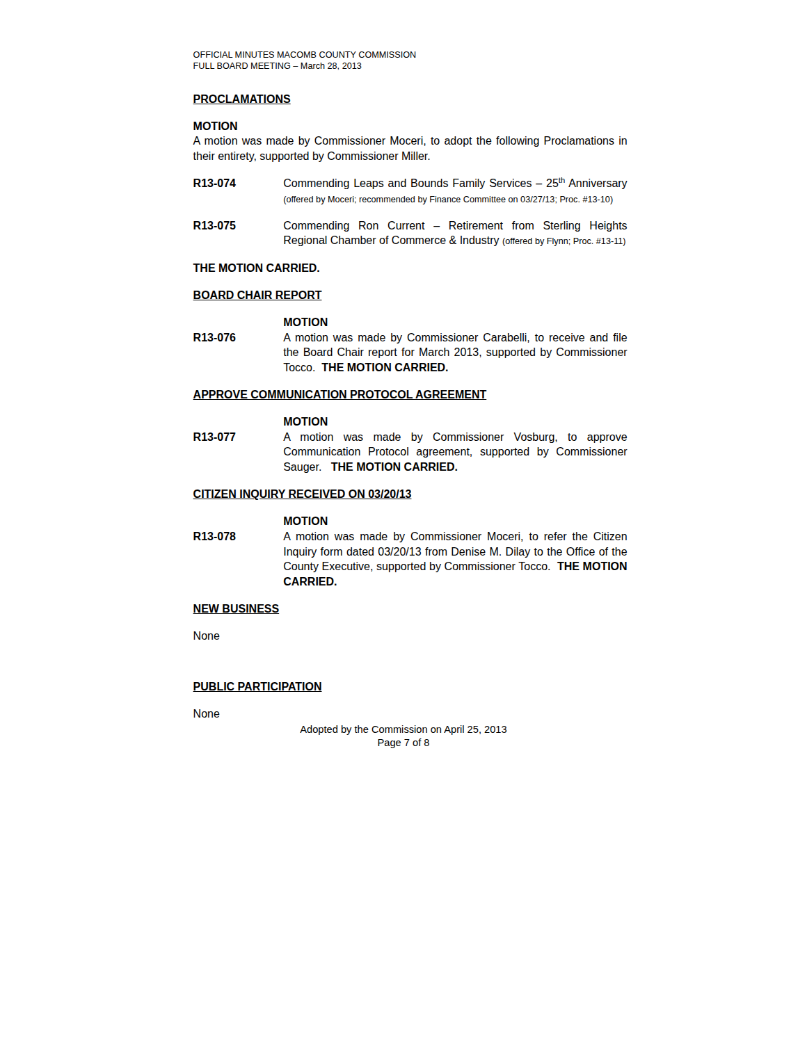OFFICIAL MINUTES MACOMB COUNTY COMMISSION
FULL BOARD MEETING – March 28, 2013
PROCLAMATIONS
MOTION
A motion was made by Commissioner Moceri, to adopt the following Proclamations in their entirety, supported by Commissioner Miller.
R13-074
Commending Leaps and Bounds Family Services – 25th Anniversary (offered by Moceri; recommended by Finance Committee on 03/27/13; Proc. #13-10)
R13-075
Commending Ron Current – Retirement from Sterling Heights Regional Chamber of Commerce & Industry (offered by Flynn; Proc. #13-11)
THE MOTION CARRIED.
BOARD CHAIR REPORT
MOTION
R13-076
A motion was made by Commissioner Carabelli, to receive and file the Board Chair report for March 2013, supported by Commissioner Tocco. THE MOTION CARRIED.
APPROVE COMMUNICATION PROTOCOL AGREEMENT
MOTION
R13-077
A motion was made by Commissioner Vosburg, to approve Communication Protocol agreement, supported by Commissioner Sauger. THE MOTION CARRIED.
CITIZEN INQUIRY RECEIVED ON 03/20/13
MOTION
R13-078
A motion was made by Commissioner Moceri, to refer the Citizen Inquiry form dated 03/20/13 from Denise M. Dilay to the Office of the County Executive, supported by Commissioner Tocco. THE MOTION CARRIED.
NEW BUSINESS
None
PUBLIC PARTICIPATION
None
Adopted by the Commission on April 25, 2013
Page 7 of 8